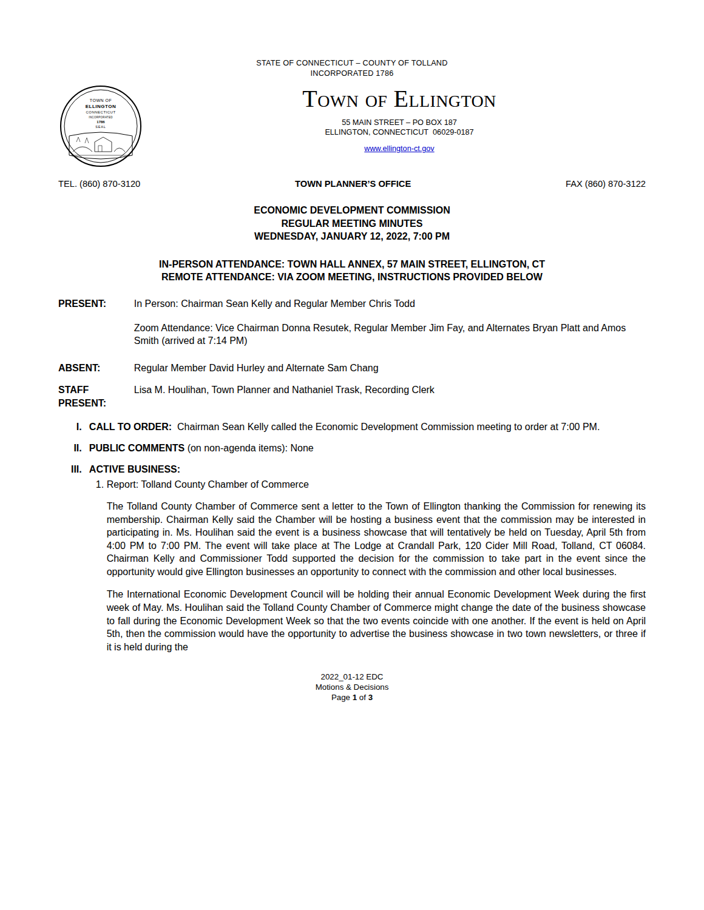STATE OF CONNECTICUT – COUNTY OF TOLLAND
INCORPORATED 1786
TOWN OF ELLINGTON CONNECTICUT INCORPORATED 1786 SEAL
Town of Ellington
55 MAIN STREET – PO BOX 187
ELLINGTON, CONNECTICUT 06029-0187
www.ellington-ct.gov
TEL. (860) 870-3120 TOWN PLANNER’S OFFICE FAX (860) 870-3122
ECONOMIC DEVELOPMENT COMMISSION REGULAR MEETING MINUTES WEDNESDAY, JANUARY 12, 2022, 7:00 PM
IN-PERSON ATTENDANCE: TOWN HALL ANNEX, 57 MAIN STREET, ELLINGTON, CT
REMOTE ATTENDANCE: VIA ZOOM MEETING, INSTRUCTIONS PROVIDED BELOW
| PRESENT: | In Person: Chairman Sean Kelly and Regular Member Chris Todd Zoom Attendance: Vice Chairman Donna Resutek, Regular Member Jim Fay, and Alternates Bryan Platt and Amos Smith (arrived at 7:14 PM) |
| ABSENT: | Regular Member David Hurley and Alternate Sam Chang |
| STAFF PRESENT: | Lisa M. Houlihan, Town Planner and Nathaniel Trask, Recording Clerk |
CALL TO ORDER: Chairman Sean Kelly called the Economic Development Commission meeting to order at 7:00 PM.
PUBLIC COMMENTS (on non-agenda items): None
ACTIVE BUSINESS:
Report: Tolland County Chamber of Commerce
The Tolland County Chamber of Commerce sent a letter to the Town of Ellington thanking the Commission for renewing its membership. Chairman Kelly said the Chamber will be hosting a business event that the commission may be interested in participating in. Ms. Houlihan said the event is a business showcase that will tentatively be held on Tuesday, April 5th from 4:00 PM to 7:00 PM. The event will take place at The Lodge at Crandall Park, 120 Cider Mill Road, Tolland, CT 06084. Chairman Kelly and Commissioner Todd supported the decision for the commission to take part in the event since the opportunity would give Ellington businesses an opportunity to connect with the commission and other local businesses.
The International Economic Development Council will be holding their annual Economic Development Week during the first week of May. Ms. Houlihan said the Tolland County Chamber of Commerce might change the date of the business showcase to fall during the Economic Development Week so that the two events coincide with one another. If the event is held on April 5th, then the commission would have the opportunity to advertise the business showcase in two town newsletters, or three if it is held during the
2022_01-12 EDC
Motions & Decisions
Page 1 of 3